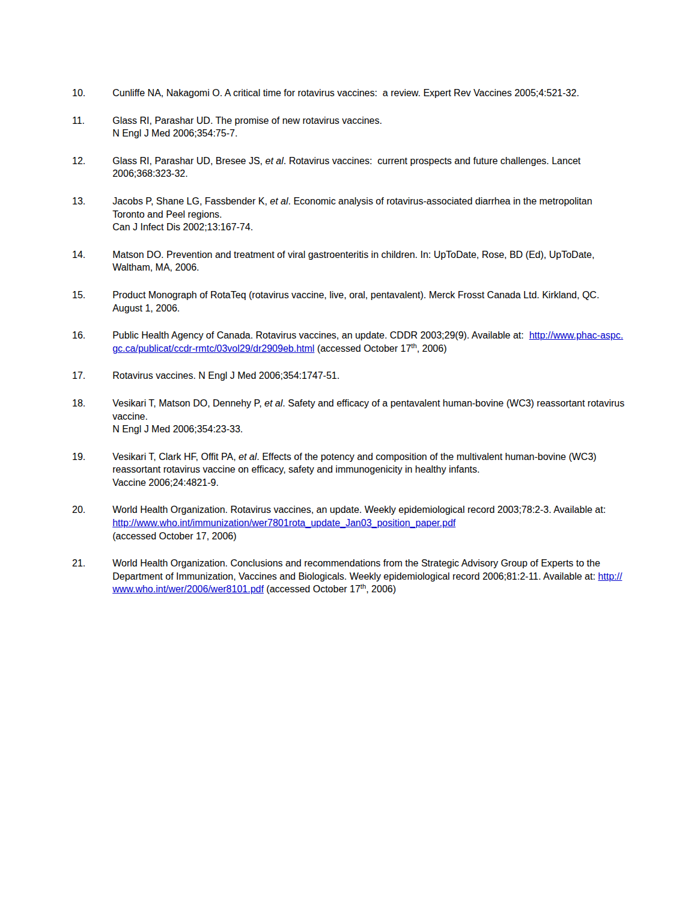10. Cunliffe NA, Nakagomi O. A critical time for rotavirus vaccines: a review. Expert Rev Vaccines 2005;4:521-32.
11. Glass RI, Parashar UD. The promise of new rotavirus vaccines.
N Engl J Med 2006;354:75-7.
12. Glass RI, Parashar UD, Bresee JS, et al. Rotavirus vaccines: current prospects and future challenges. Lancet 2006;368:323-32.
13. Jacobs P, Shane LG, Fassbender K, et al. Economic analysis of rotavirus-associated diarrhea in the metropolitan Toronto and Peel regions.
Can J Infect Dis 2002;13:167-74.
14. Matson DO. Prevention and treatment of viral gastroenteritis in children. In: UpToDate, Rose, BD (Ed), UpToDate, Waltham, MA, 2006.
15. Product Monograph of RotaTeq (rotavirus vaccine, live, oral, pentavalent). Merck Frosst Canada Ltd. Kirkland, QC. August 1, 2006.
16. Public Health Agency of Canada. Rotavirus vaccines, an update. CDDR 2003;29(9). Available at: http://www.phac-aspc.gc.ca/publicat/ccdr-rmtc/03vol29/dr2909eb.html (accessed October 17th, 2006)
17. Rotavirus vaccines. N Engl J Med 2006;354:1747-51.
18. Vesikari T, Matson DO, Dennehy P, et al. Safety and efficacy of a pentavalent human-bovine (WC3) reassortant rotavirus vaccine.
N Engl J Med 2006;354:23-33.
19. Vesikari T, Clark HF, Offit PA, et al. Effects of the potency and composition of the multivalent human-bovine (WC3) reassortant rotavirus vaccine on efficacy, safety and immunogenicity in healthy infants.
Vaccine 2006;24:4821-9.
20. World Health Organization. Rotavirus vaccines, an update. Weekly epidemiological record 2003;78:2-3. Available at:
http://www.who.int/immunization/wer7801rota_update_Jan03_position_paper.pdf
(accessed October 17, 2006)
21. World Health Organization. Conclusions and recommendations from the Strategic Advisory Group of Experts to the Department of Immunization, Vaccines and Biologicals. Weekly epidemiological record 2006;81:2-11. Available at: http://www.who.int/wer/2006/wer8101.pdf (accessed October 17th, 2006)